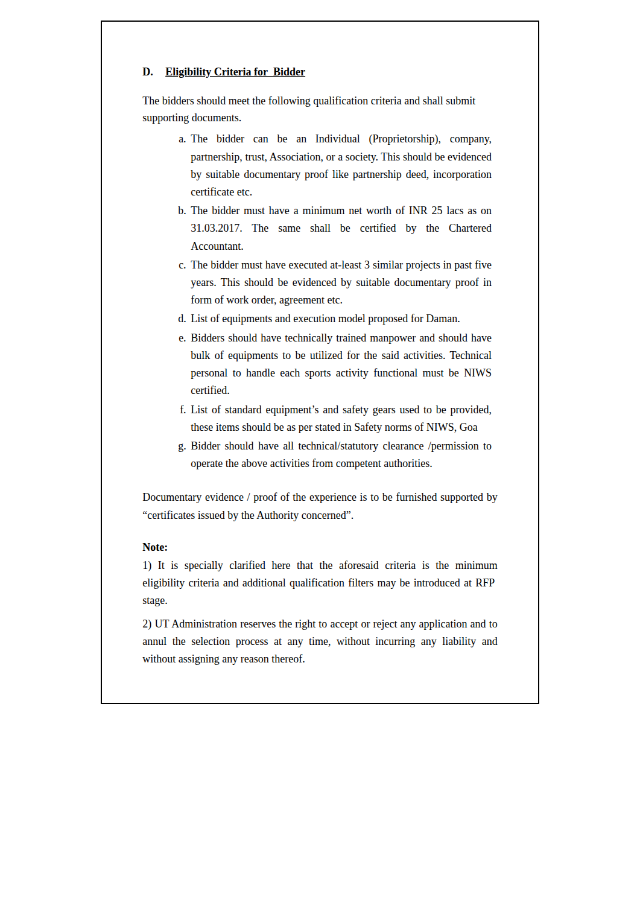D. Eligibility Criteria for Bidder
The bidders should meet the following qualification criteria and shall submit supporting documents.
The bidder can be an Individual (Proprietorship), company, partnership, trust, Association, or a society. This should be evidenced by suitable documentary proof like partnership deed, incorporation certificate etc.
The bidder must have a minimum net worth of INR 25 lacs as on 31.03.2017. The same shall be certified by the Chartered Accountant.
The bidder must have executed at-least 3 similar projects in past five years. This should be evidenced by suitable documentary proof in form of work order, agreement etc.
List of equipments and execution model proposed for Daman.
Bidders should have technically trained manpower and should have bulk of equipments to be utilized for the said activities. Technical personal to handle each sports activity functional must be NIWS certified.
List of standard equipment’s and safety gears used to be provided, these items should be as per stated in Safety norms of NIWS, Goa
Bidder should have all technical/statutory clearance /permission to operate the above activities from competent authorities.
Documentary evidence / proof of the experience is to be furnished supported by “certificates issued by the Authority concerned”.
Note:
1) It is specially clarified here that the aforesaid criteria is the minimum eligibility criteria and additional qualification filters may be introduced at RFP stage.
2) UT Administration reserves the right to accept or reject any application and to annul the selection process at any time, without incurring any liability and without assigning any reason thereof.